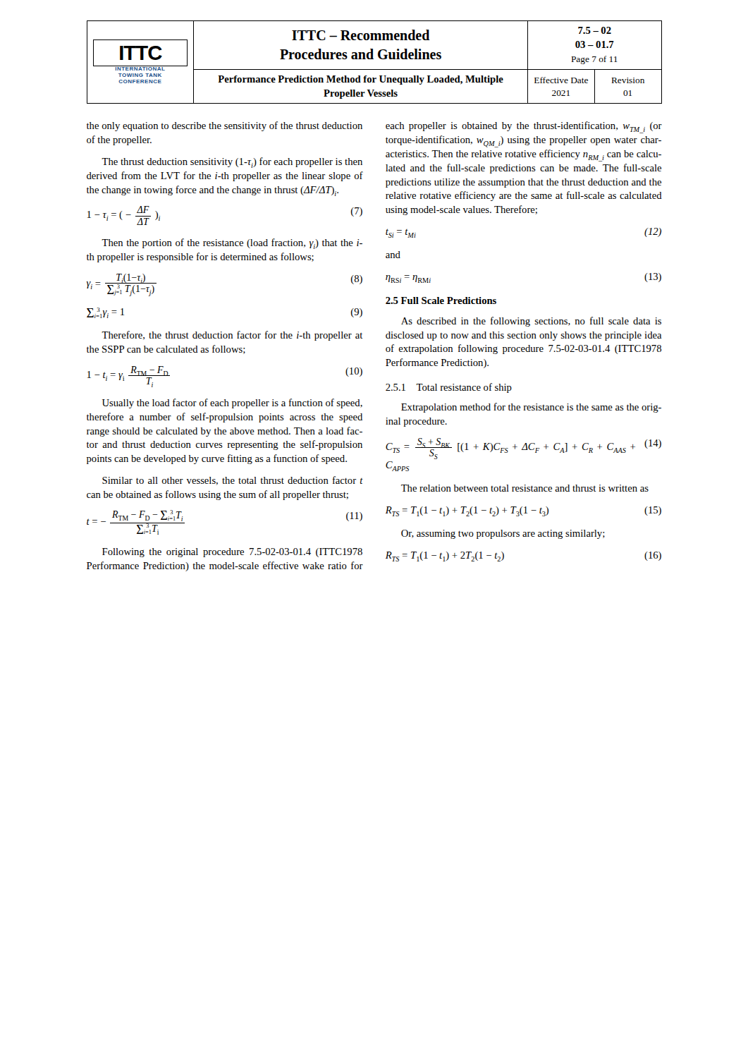| ITTC INTERNATIONAL TOWING TANK CONFERENCE | ITTC – Recommended Procedures and Guidelines | 7.5 – 02 03 – 01.7 Page 7 of 11 |
| Performance Prediction Method for Unequally Loaded, Multiple Propeller Vessels | Effective Date 2021 | Revision 01 |
the only equation to describe the sensitivity of the thrust deduction of the propeller.
The thrust deduction sensitivity (1-τi) for each propeller is then derived from the LVT for the i-th propeller as the linear slope of the change in towing force and the change in thrust (ΔF/ΔT)i.
1 − τi = ( − ΔF ΔT )i (7)
Then the portion of the resistance (load fraction, γi) that the i-th propeller is responsible for is determined as follows;
γi = Ti(1−τi) Σ 3 j=1 Tj(1−τj) (8)
Σ 3 i=1 γi = 1 (9)
Therefore, the thrust deduction factor for the i-th propeller at the SSPP can be calculated as follows;
1 − ti = γi RTM − FD Ti (10)
Usually the load factor of each propeller is a function of speed, therefore a number of self-propulsion points across the speed range should be calculated by the above method. Then a load factor and thrust deduction curves representing the self-propulsion points can be developed by curve fitting as a function of speed.
Similar to all other vessels, the total thrust deduction factor t can be obtained as follows using the sum of all propeller thrust;
t = − RTM − FD − Σ 3 i=1 Ti Σ 3 i=1 Ti (11)
Following the original procedure 7.5-02-03-01.4 (ITTC1978 Performance Prediction) the model-scale effective wake ratio for each propeller is obtained by the thrust-identification, wTM_i (or torque-identification, wQM_i) using the propeller open water characteristics. Then the relative rotative efficiency nRM_i can be calculated and the full-scale predictions can be made. The full-scale predictions utilize the assumption that the thrust deduction and the relative rotative efficiency are the same at full-scale as calculated using model-scale values. Therefore;
tSi = tMi (12)
and
ηRSi = ηRMi (13)
2.5 Full Scale Predictions
As described in the following sections, no full scale data is disclosed up to now and this section only shows the principle idea of extrapolation following procedure 7.5-02-03-01.4 (ITTC1978 Performance Prediction).
2.5.1 Total resistance of ship
Extrapolation method for the resistance is the same as the original procedure.
CTS = SS + SBK SS [(1 + K)CFS + ΔCF + CA] + CR + CAAS + CAPPS (14)
The relation between total resistance and thrust is written as
RTS = T1(1 − t1) + T2(1 − t2) + T3(1 − t3) (15)
Or, assuming two propulsors are acting similarly;
RTS = T1(1 − t1) + 2T2(1 − t2) (16)